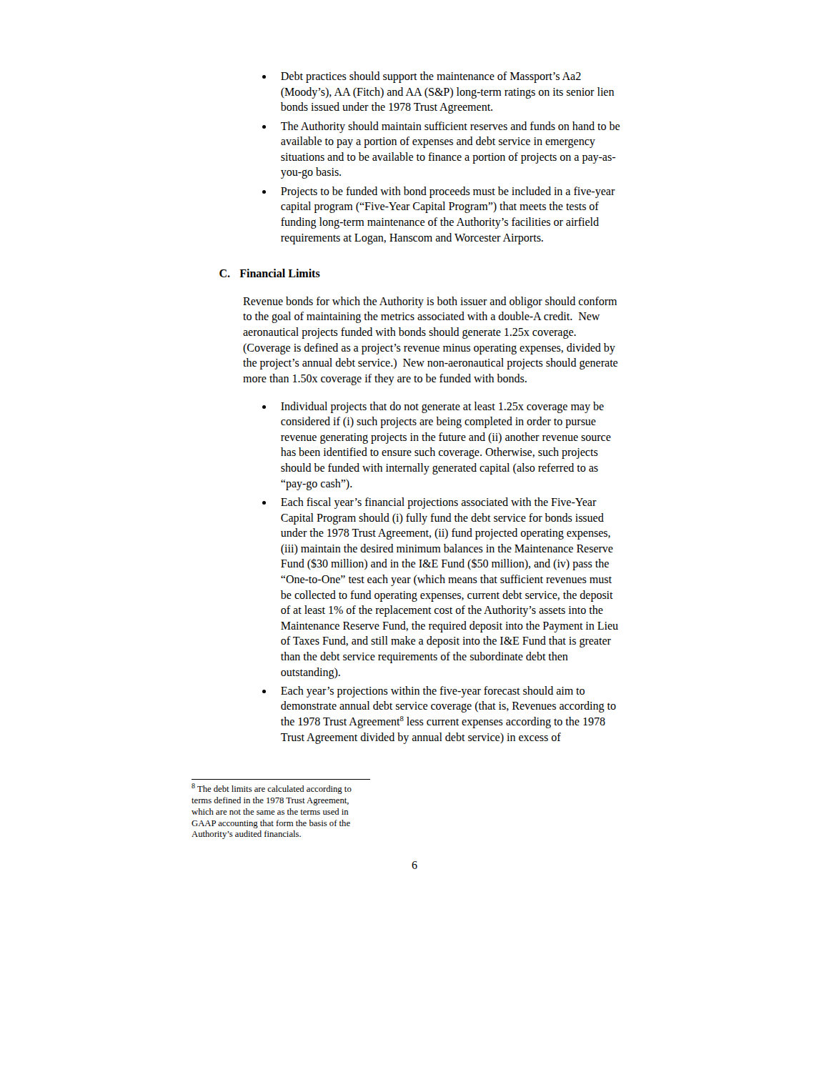Debt practices should support the maintenance of Massport’s Aa2 (Moody’s), AA (Fitch) and AA (S&P) long-term ratings on its senior lien bonds issued under the 1978 Trust Agreement.
The Authority should maintain sufficient reserves and funds on hand to be available to pay a portion of expenses and debt service in emergency situations and to be available to finance a portion of projects on a pay-as-you-go basis.
Projects to be funded with bond proceeds must be included in a five-year capital program (“Five-Year Capital Program”) that meets the tests of funding long-term maintenance of the Authority’s facilities or airfield requirements at Logan, Hanscom and Worcester Airports.
C. Financial Limits
Revenue bonds for which the Authority is both issuer and obligor should conform to the goal of maintaining the metrics associated with a double-A credit. New aeronautical projects funded with bonds should generate 1.25x coverage. (Coverage is defined as a project’s revenue minus operating expenses, divided by the project’s annual debt service.) New non-aeronautical projects should generate more than 1.50x coverage if they are to be funded with bonds.
Individual projects that do not generate at least 1.25x coverage may be considered if (i) such projects are being completed in order to pursue revenue generating projects in the future and (ii) another revenue source has been identified to ensure such coverage. Otherwise, such projects should be funded with internally generated capital (also referred to as “pay-go cash”).
Each fiscal year’s financial projections associated with the Five-Year Capital Program should (i) fully fund the debt service for bonds issued under the 1978 Trust Agreement, (ii) fund projected operating expenses, (iii) maintain the desired minimum balances in the Maintenance Reserve Fund ($30 million) and in the I&E Fund ($50 million), and (iv) pass the “One-to-One” test each year (which means that sufficient revenues must be collected to fund operating expenses, current debt service, the deposit of at least 1% of the replacement cost of the Authority’s assets into the Maintenance Reserve Fund, the required deposit into the Payment in Lieu of Taxes Fund, and still make a deposit into the I&E Fund that is greater than the debt service requirements of the subordinate debt then outstanding).
Each year’s projections within the five-year forecast should aim to demonstrate annual debt service coverage (that is, Revenues according to the 1978 Trust Agreement8 less current expenses according to the 1978 Trust Agreement divided by annual debt service) in excess of
8 The debt limits are calculated according to terms defined in the 1978 Trust Agreement, which are not the same as the terms used in GAAP accounting that form the basis of the Authority’s audited financials.
6